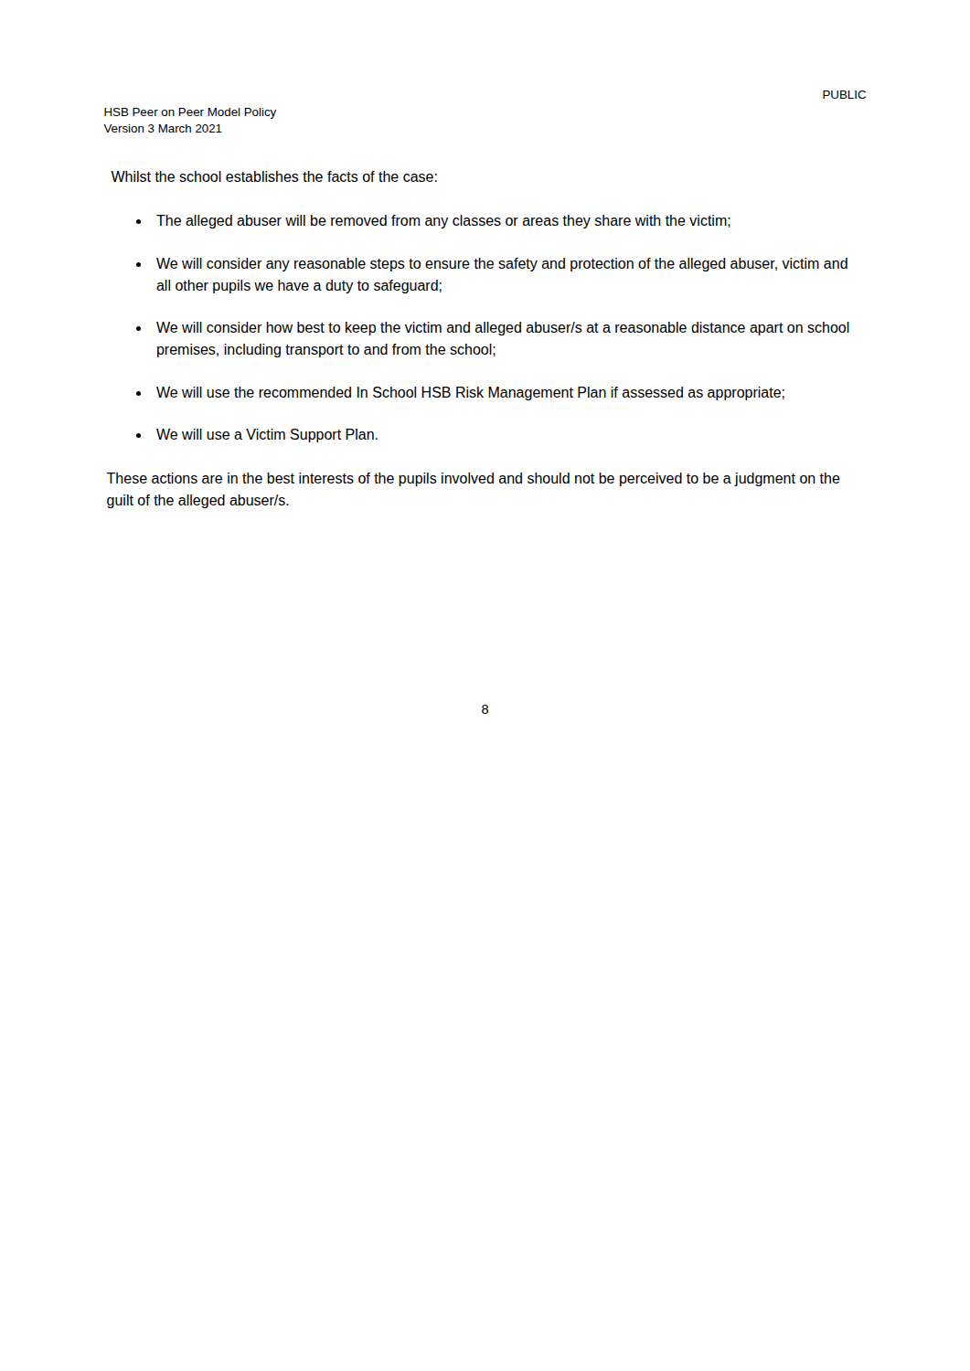PUBLIC
HSB Peer on Peer Model Policy
Version 3 March 2021
Whilst the school establishes the facts of the case:
The alleged abuser will be removed from any classes or areas they share with the victim;
We will consider any reasonable steps to ensure the safety and protection of the alleged abuser, victim and all other pupils we have a duty to safeguard;
We will consider how best to keep the victim and alleged abuser/s at a reasonable distance apart on school premises, including transport to and from the school;
We will use the recommended In School HSB Risk Management Plan if assessed as appropriate;
We will use a Victim Support Plan.
These actions are in the best interests of the pupils involved and should not be perceived to be a judgment on the guilt of the alleged abuser/s.
8